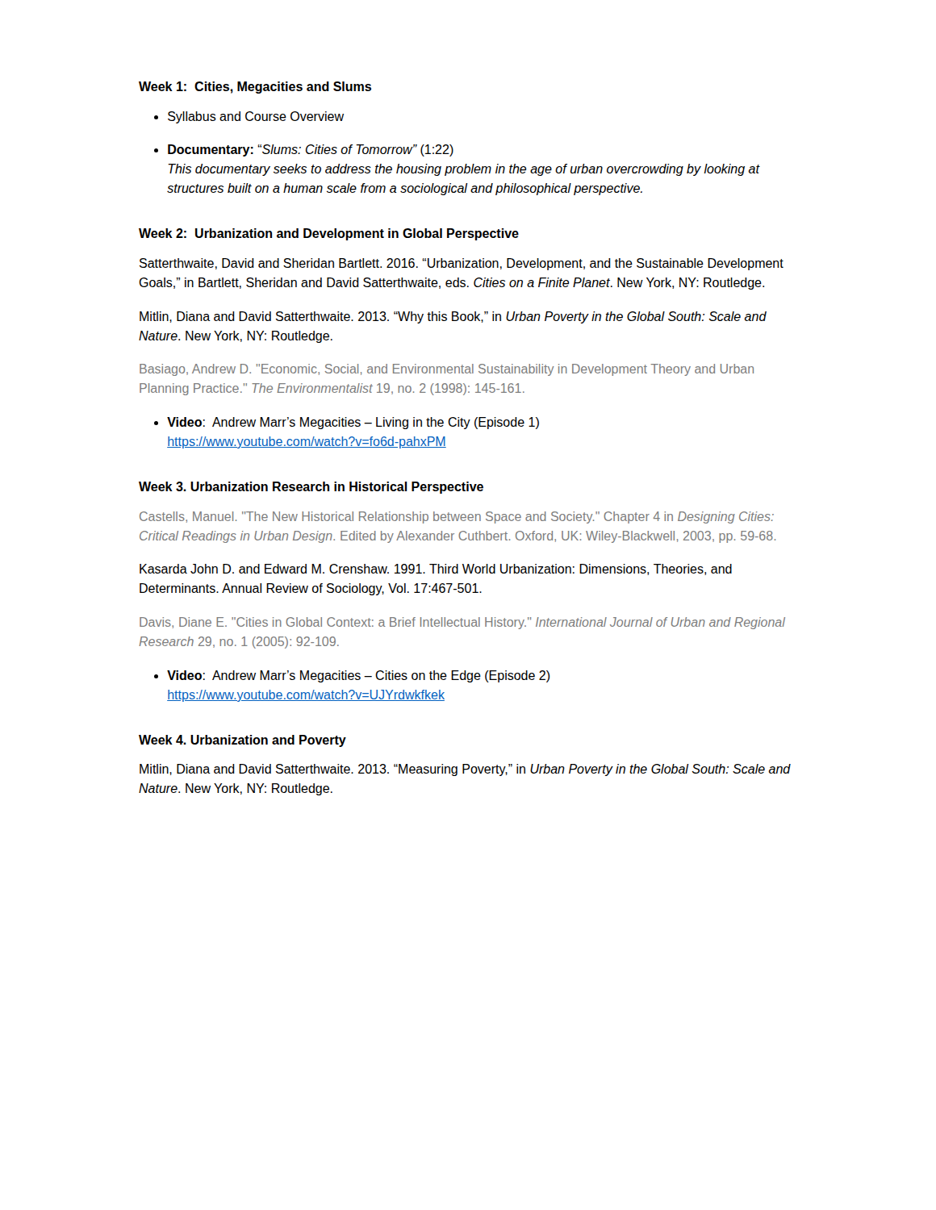Week 1: Cities, Megacities and Slums
Syllabus and Course Overview
Documentary: “Slums: Cities of Tomorrow” (1:22)
This documentary seeks to address the housing problem in the age of urban overcrowding by looking at structures built on a human scale from a sociological and philosophical perspective.
Week 2: Urbanization and Development in Global Perspective
Satterthwaite, David and Sheridan Bartlett. 2016. “Urbanization, Development, and the Sustainable Development Goals,” in Bartlett, Sheridan and David Satterthwaite, eds. Cities on a Finite Planet. New York, NY: Routledge.
Mitlin, Diana and David Satterthwaite. 2013. “Why this Book,” in Urban Poverty in the Global South: Scale and Nature. New York, NY: Routledge.
Basiago, Andrew D. "Economic, Social, and Environmental Sustainability in Development Theory and Urban Planning Practice." The Environmentalist 19, no. 2 (1998): 145-161.
Video: Andrew Marr’s Megacities – Living in the City (Episode 1)
https://www.youtube.com/watch?v=fo6d-pahxPM
Week 3. Urbanization Research in Historical Perspective
Castells, Manuel. "The New Historical Relationship between Space and Society." Chapter 4 in Designing Cities: Critical Readings in Urban Design. Edited by Alexander Cuthbert. Oxford, UK: Wiley-Blackwell, 2003, pp. 59-68.
Kasarda John D. and Edward M. Crenshaw. 1991. Third World Urbanization: Dimensions, Theories, and Determinants. Annual Review of Sociology, Vol. 17:467-501.
Davis, Diane E. "Cities in Global Context: a Brief Intellectual History." International Journal of Urban and Regional Research 29, no. 1 (2005): 92-109.
Video: Andrew Marr’s Megacities – Cities on the Edge (Episode 2)
https://www.youtube.com/watch?v=UJYrdwkfkek
Week 4. Urbanization and Poverty
Mitlin, Diana and David Satterthwaite. 2013. “Measuring Poverty,” in Urban Poverty in the Global South: Scale and Nature. New York, NY: Routledge.